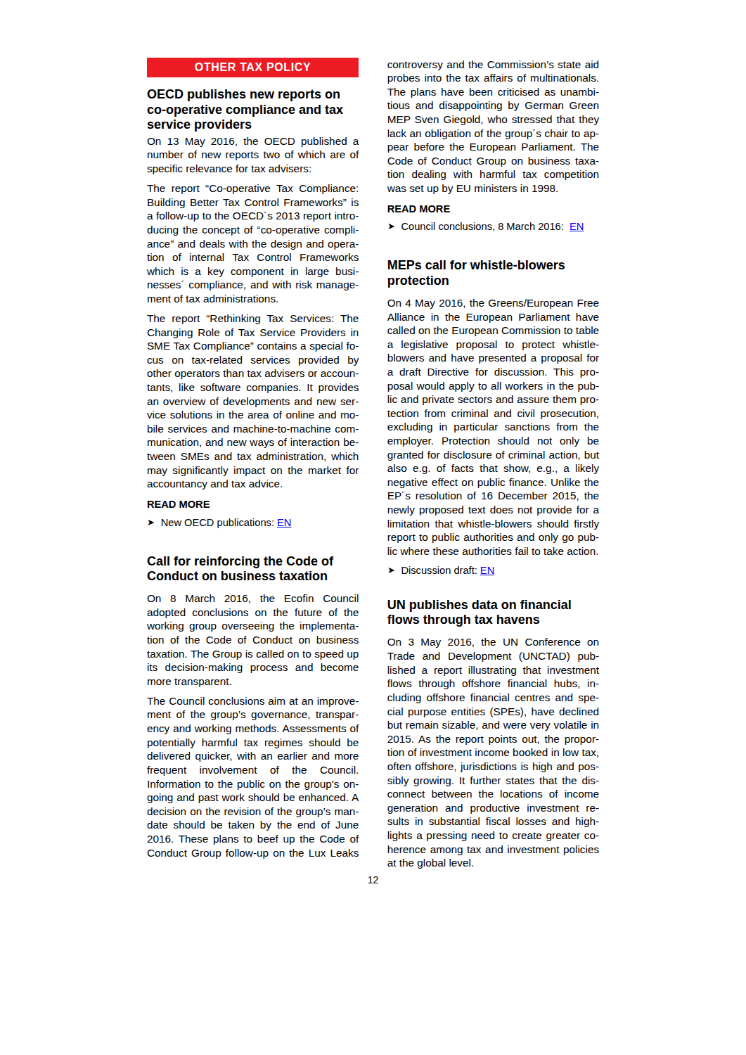OTHER TAX POLICY
OECD publishes new reports on co-operative compliance and tax service providers
On 13 May 2016, the OECD published a number of new reports two of which are of specific relevance for tax advisers:
The report “Co-operative Tax Compliance: Building Better Tax Control Frameworks” is a follow-up to the OECD´s 2013 report introducing the concept of “co-operative compliance” and deals with the design and operation of internal Tax Control Frameworks which is a key component in large businesses´ compliance, and with risk management of tax administrations.
The report “Rethinking Tax Services: The Changing Role of Tax Service Providers in SME Tax Compliance” contains a special focus on tax-related services provided by other operators than tax advisers or accountants, like software companies. It provides an overview of developments and new service solutions in the area of online and mobile services and machine-to-machine communication, and new ways of interaction between SMEs and tax administration, which may significantly impact on the market for accountancy and tax advice.
READ MORE
New OECD publications: EN
Call for reinforcing the Code of Conduct on business taxation
On 8 March 2016, the Ecofin Council adopted conclusions on the future of the working group overseeing the implementation of the Code of Conduct on business taxation. The Group is called on to speed up its decision-making process and become more transparent.
The Council conclusions aim at an improvement of the group’s governance, transparency and working methods. Assessments of potentially harmful tax regimes should be delivered quicker, with an earlier and more frequent involvement of the Council. Information to the public on the group's ongoing and past work should be enhanced. A decision on the revision of the group’s mandate should be taken by the end of June 2016. These plans to beef up the Code of Conduct Group follow-up on the Lux Leaks controversy and the Commission’s state aid probes into the tax affairs of multinationals. The plans have been criticised as unambitious and disappointing by German Green MEP Sven Giegold, who stressed that they lack an obligation of the group´s chair to appear before the European Parliament. The Code of Conduct Group on business taxation dealing with harmful tax competition was set up by EU ministers in 1998.
READ MORE
Council conclusions, 8 March 2016: EN
MEPs call for whistle-blowers protection
On 4 May 2016, the Greens/European Free Alliance in the European Parliament have called on the European Commission to table a legislative proposal to protect whistle-blowers and have presented a proposal for a draft Directive for discussion. This proposal would apply to all workers in the public and private sectors and assure them protection from criminal and civil prosecution, excluding in particular sanctions from the employer. Protection should not only be granted for disclosure of criminal action, but also e.g. of facts that show, e.g., a likely negative effect on public finance. Unlike the EP´s resolution of 16 December 2015, the newly proposed text does not provide for a limitation that whistle-blowers should firstly report to public authorities and only go public where these authorities fail to take action.
Discussion draft: EN
UN publishes data on financial flows through tax havens
On 3 May 2016, the UN Conference on Trade and Development (UNCTAD) published a report illustrating that investment flows through offshore financial hubs, including offshore financial centres and special purpose entities (SPEs), have declined but remain sizable, and were very volatile in 2015. As the report points out, the proportion of investment income booked in low tax, often offshore, jurisdictions is high and possibly growing. It further states that the disconnect between the locations of income generation and productive investment results in substantial fiscal losses and highlights a pressing need to create greater coherence among tax and investment policies at the global level.
12